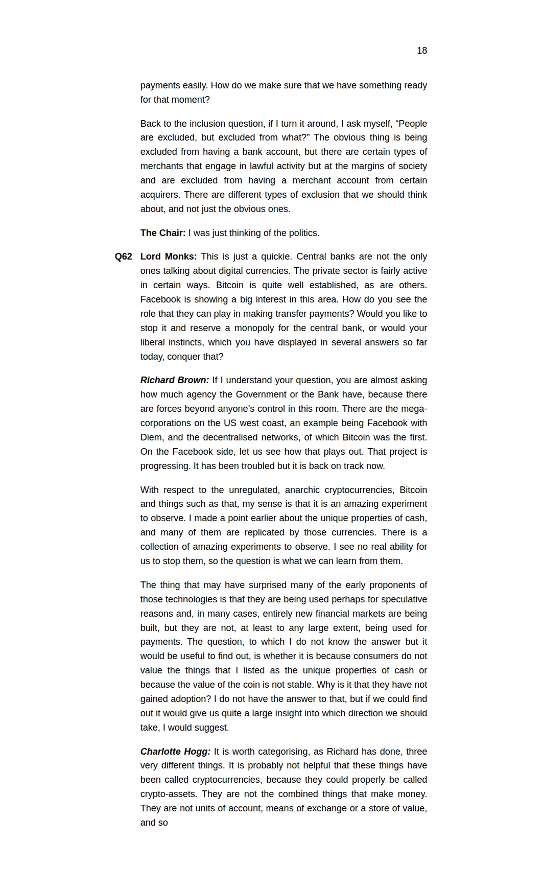18
payments easily. How do we make sure that we have something ready for that moment?
Back to the inclusion question, if I turn it around, I ask myself, “People are excluded, but excluded from what?” The obvious thing is being excluded from having a bank account, but there are certain types of merchants that engage in lawful activity but at the margins of society and are excluded from having a merchant account from certain acquirers. There are different types of exclusion that we should think about, and not just the obvious ones.
The Chair: I was just thinking of the politics.
Q62
Lord Monks: This is just a quickie. Central banks are not the only ones talking about digital currencies. The private sector is fairly active in certain ways. Bitcoin is quite well established, as are others. Facebook is showing a big interest in this area. How do you see the role that they can play in making transfer payments? Would you like to stop it and reserve a monopoly for the central bank, or would your liberal instincts, which you have displayed in several answers so far today, conquer that?
Richard Brown: If I understand your question, you are almost asking how much agency the Government or the Bank have, because there are forces beyond anyone’s control in this room. There are the mega-corporations on the US west coast, an example being Facebook with Diem, and the decentralised networks, of which Bitcoin was the first. On the Facebook side, let us see how that plays out. That project is progressing. It has been troubled but it is back on track now.
With respect to the unregulated, anarchic cryptocurrencies, Bitcoin and things such as that, my sense is that it is an amazing experiment to observe. I made a point earlier about the unique properties of cash, and many of them are replicated by those currencies. There is a collection of amazing experiments to observe. I see no real ability for us to stop them, so the question is what we can learn from them.
The thing that may have surprised many of the early proponents of those technologies is that they are being used perhaps for speculative reasons and, in many cases, entirely new financial markets are being built, but they are not, at least to any large extent, being used for payments. The question, to which I do not know the answer but it would be useful to find out, is whether it is because consumers do not value the things that I listed as the unique properties of cash or because the value of the coin is not stable. Why is it that they have not gained adoption? I do not have the answer to that, but if we could find out it would give us quite a large insight into which direction we should take, I would suggest.
Charlotte Hogg: It is worth categorising, as Richard has done, three very different things. It is probably not helpful that these things have been called cryptocurrencies, because they could properly be called crypto-assets. They are not the combined things that make money. They are not units of account, means of exchange or a store of value, and so